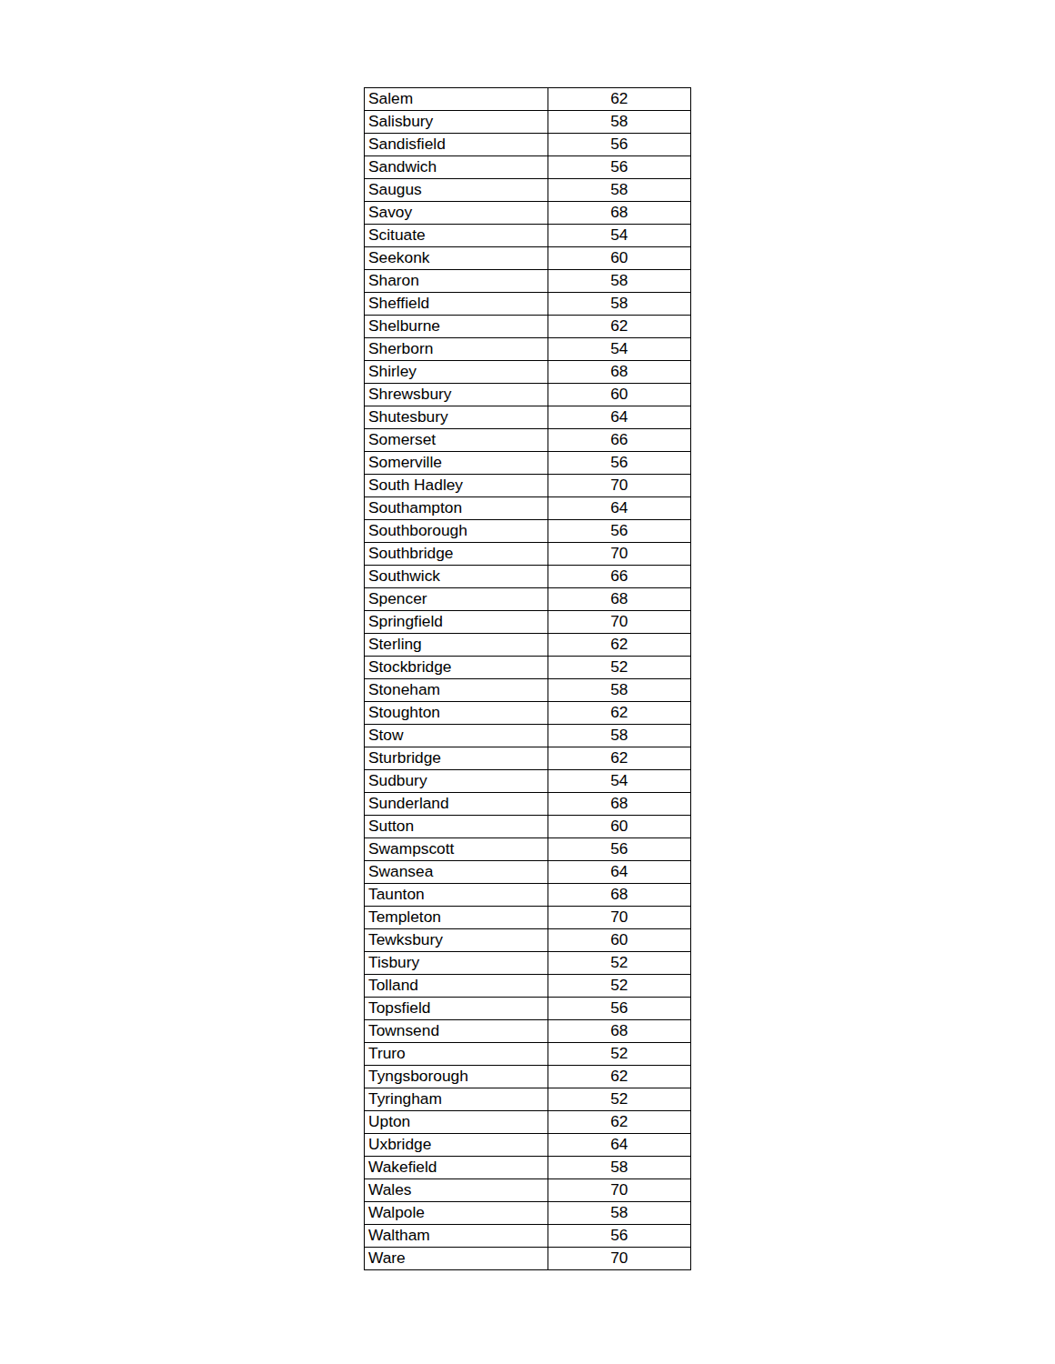| Salem | 62 |
| Salisbury | 58 |
| Sandisfield | 56 |
| Sandwich | 56 |
| Saugus | 58 |
| Savoy | 68 |
| Scituate | 54 |
| Seekonk | 60 |
| Sharon | 58 |
| Sheffield | 58 |
| Shelburne | 62 |
| Sherborn | 54 |
| Shirley | 68 |
| Shrewsbury | 60 |
| Shutesbury | 64 |
| Somerset | 66 |
| Somerville | 56 |
| South Hadley | 70 |
| Southampton | 64 |
| Southborough | 56 |
| Southbridge | 70 |
| Southwick | 66 |
| Spencer | 68 |
| Springfield | 70 |
| Sterling | 62 |
| Stockbridge | 52 |
| Stoneham | 58 |
| Stoughton | 62 |
| Stow | 58 |
| Sturbridge | 62 |
| Sudbury | 54 |
| Sunderland | 68 |
| Sutton | 60 |
| Swampscott | 56 |
| Swansea | 64 |
| Taunton | 68 |
| Templeton | 70 |
| Tewksbury | 60 |
| Tisbury | 52 |
| Tolland | 52 |
| Topsfield | 56 |
| Townsend | 68 |
| Truro | 52 |
| Tyngsborough | 62 |
| Tyringham | 52 |
| Upton | 62 |
| Uxbridge | 64 |
| Wakefield | 58 |
| Wales | 70 |
| Walpole | 58 |
| Waltham | 56 |
| Ware | 70 |